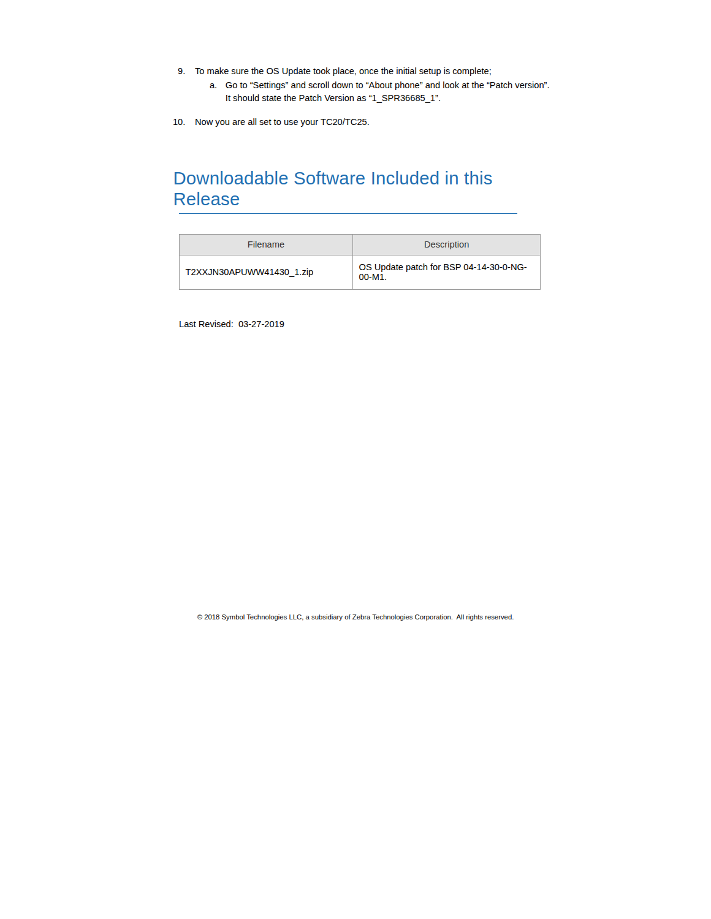To make sure the OS Update took place, once the initial setup is complete;
Go to “Settings” and scroll down to “About phone” and look at the “Patch version”. It should state the Patch Version as “1_SPR36685_1”.
Now you are all set to use your TC20/TC25.
Downloadable Software Included in this Release
| Filename | Description |
| --- | --- |
| T2XXJN30APUWW41430_1.zip | OS Update patch for BSP 04-14-30-0-NG-00-M1. |
Last Revised: 03-27-2019
© 2018 Symbol Technologies LLC, a subsidiary of Zebra Technologies Corporation. All rights reserved.